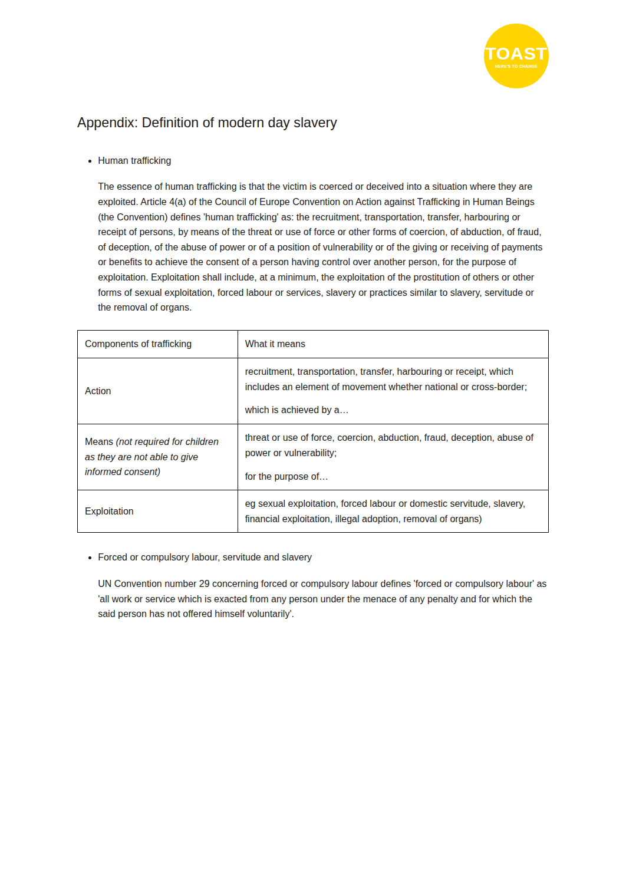TOAST HERE'S TO CHANGE
Appendix: Definition of modern day slavery
Human trafficking
The essence of human trafficking is that the victim is coerced or deceived into a situation where they are exploited. Article 4(a) of the Council of Europe Convention on Action against Trafficking in Human Beings (the Convention) defines 'human trafficking' as: the recruitment, transportation, transfer, harbouring or receipt of persons, by means of the threat or use of force or other forms of coercion, of abduction, of fraud, of deception, of the abuse of power or of a position of vulnerability or of the giving or receiving of payments or benefits to achieve the consent of a person having control over another person, for the purpose of exploitation. Exploitation shall include, at a minimum, the exploitation of the prostitution of others or other forms of sexual exploitation, forced labour or services, slavery or practices similar to slavery, servitude or the removal of organs.
| Components of trafficking | What it means |
| Action | recruitment, transportation, transfer, harbouring or receipt, which includes an element of movement whether national or cross-border; which is achieved by a… |
| Means (not required for children as they are not able to give informed consent) | threat or use of force, coercion, abduction, fraud, deception, abuse of power or vulnerability; for the purpose of… |
| Exploitation | eg sexual exploitation, forced labour or domestic servitude, slavery, financial exploitation, illegal adoption, removal of organs) |
Forced or compulsory labour, servitude and slavery
UN Convention number 29 concerning forced or compulsory labour defines 'forced or compulsory labour' as 'all work or service which is exacted from any person under the menace of any penalty and for which the said person has not offered himself voluntarily'.